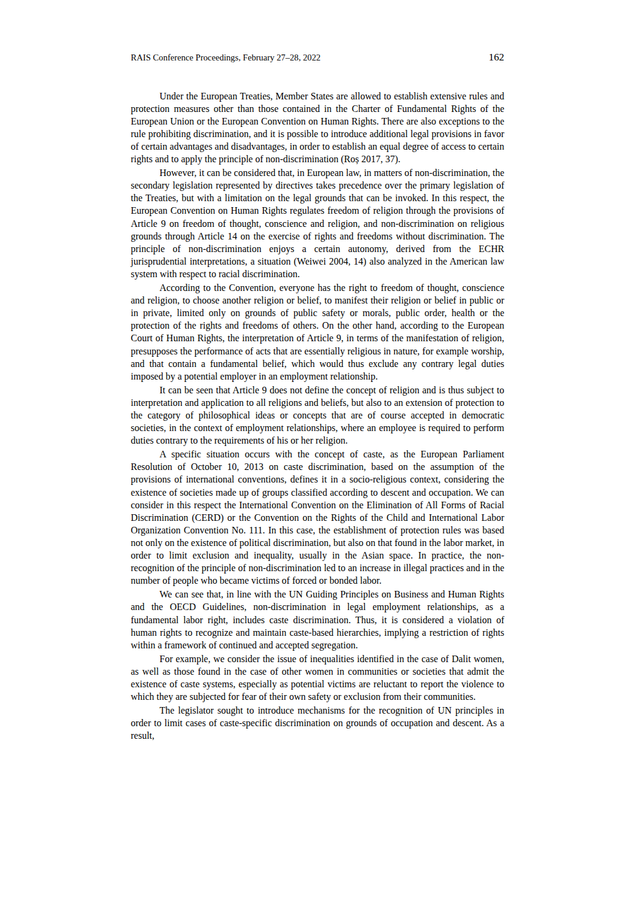RAIS Conference Proceedings, February 27–28, 2022 162
Under the European Treaties, Member States are allowed to establish extensive rules and protection measures other than those contained in the Charter of Fundamental Rights of the European Union or the European Convention on Human Rights. There are also exceptions to the rule prohibiting discrimination, and it is possible to introduce additional legal provisions in favor of certain advantages and disadvantages, in order to establish an equal degree of access to certain rights and to apply the principle of non-discrimination (Roș 2017, 37).
However, it can be considered that, in European law, in matters of non-discrimination, the secondary legislation represented by directives takes precedence over the primary legislation of the Treaties, but with a limitation on the legal grounds that can be invoked. In this respect, the European Convention on Human Rights regulates freedom of religion through the provisions of Article 9 on freedom of thought, conscience and religion, and non-discrimination on religious grounds through Article 14 on the exercise of rights and freedoms without discrimination. The principle of non-discrimination enjoys a certain autonomy, derived from the ECHR jurisprudential interpretations, a situation (Weiwei 2004, 14) also analyzed in the American law system with respect to racial discrimination.
According to the Convention, everyone has the right to freedom of thought, conscience and religion, to choose another religion or belief, to manifest their religion or belief in public or in private, limited only on grounds of public safety or morals, public order, health or the protection of the rights and freedoms of others. On the other hand, according to the European Court of Human Rights, the interpretation of Article 9, in terms of the manifestation of religion, presupposes the performance of acts that are essentially religious in nature, for example worship, and that contain a fundamental belief, which would thus exclude any contrary legal duties imposed by a potential employer in an employment relationship.
It can be seen that Article 9 does not define the concept of religion and is thus subject to interpretation and application to all religions and beliefs, but also to an extension of protection to the category of philosophical ideas or concepts that are of course accepted in democratic societies, in the context of employment relationships, where an employee is required to perform duties contrary to the requirements of his or her religion.
A specific situation occurs with the concept of caste, as the European Parliament Resolution of October 10, 2013 on caste discrimination, based on the assumption of the provisions of international conventions, defines it in a socio-religious context, considering the existence of societies made up of groups classified according to descent and occupation. We can consider in this respect the International Convention on the Elimination of All Forms of Racial Discrimination (CERD) or the Convention on the Rights of the Child and International Labor Organization Convention No. 111. In this case, the establishment of protection rules was based not only on the existence of political discrimination, but also on that found in the labor market, in order to limit exclusion and inequality, usually in the Asian space. In practice, the non-recognition of the principle of non-discrimination led to an increase in illegal practices and in the number of people who became victims of forced or bonded labor.
We can see that, in line with the UN Guiding Principles on Business and Human Rights and the OECD Guidelines, non-discrimination in legal employment relationships, as a fundamental labor right, includes caste discrimination. Thus, it is considered a violation of human rights to recognize and maintain caste-based hierarchies, implying a restriction of rights within a framework of continued and accepted segregation.
For example, we consider the issue of inequalities identified in the case of Dalit women, as well as those found in the case of other women in communities or societies that admit the existence of caste systems, especially as potential victims are reluctant to report the violence to which they are subjected for fear of their own safety or exclusion from their communities.
The legislator sought to introduce mechanisms for the recognition of UN principles in order to limit cases of caste-specific discrimination on grounds of occupation and descent. As a result,